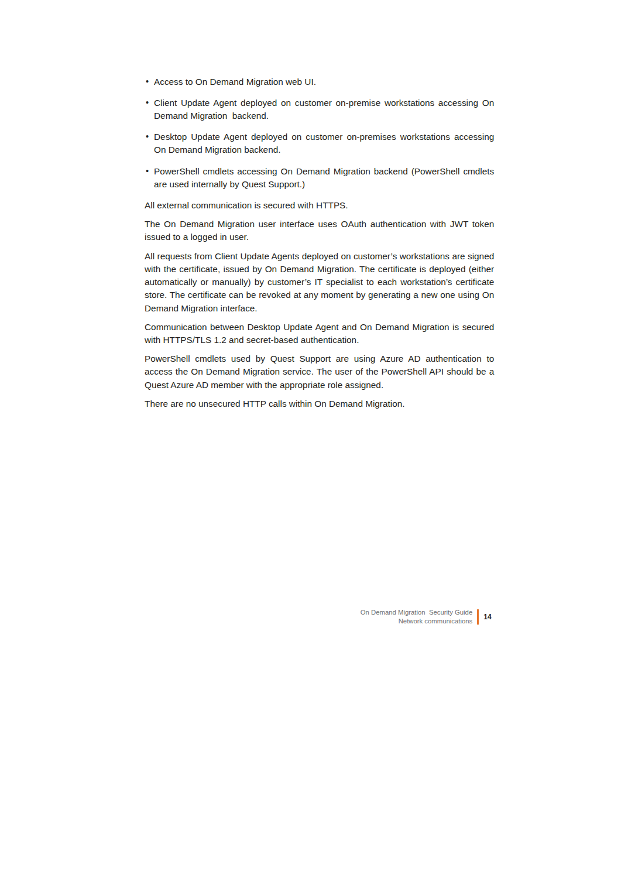Access to On Demand Migration web UI.
Client Update Agent deployed on customer on-premise workstations accessing On Demand Migration backend.
Desktop Update Agent deployed on customer on-premises workstations accessing On Demand Migration backend.
PowerShell cmdlets accessing On Demand Migration backend (PowerShell cmdlets are used internally by Quest Support.)
All external communication is secured with HTTPS.
The On Demand Migration user interface uses OAuth authentication with JWT token issued to a logged in user.
All requests from Client Update Agents deployed on customer’s workstations are signed with the certificate, issued by On Demand Migration. The certificate is deployed (either automatically or manually) by customer’s IT specialist to each workstation’s certificate store. The certificate can be revoked at any moment by generating a new one using On Demand Migration interface.
Communication between Desktop Update Agent and On Demand Migration is secured with HTTPS/TLS 1.2 and secret-based authentication.
PowerShell cmdlets used by Quest Support are using Azure AD authentication to access the On Demand Migration service. The user of the PowerShell API should be a Quest Azure AD member with the appropriate role assigned.
There are no unsecured HTTP calls within On Demand Migration.
On Demand Migration Security Guide
Network communications
14